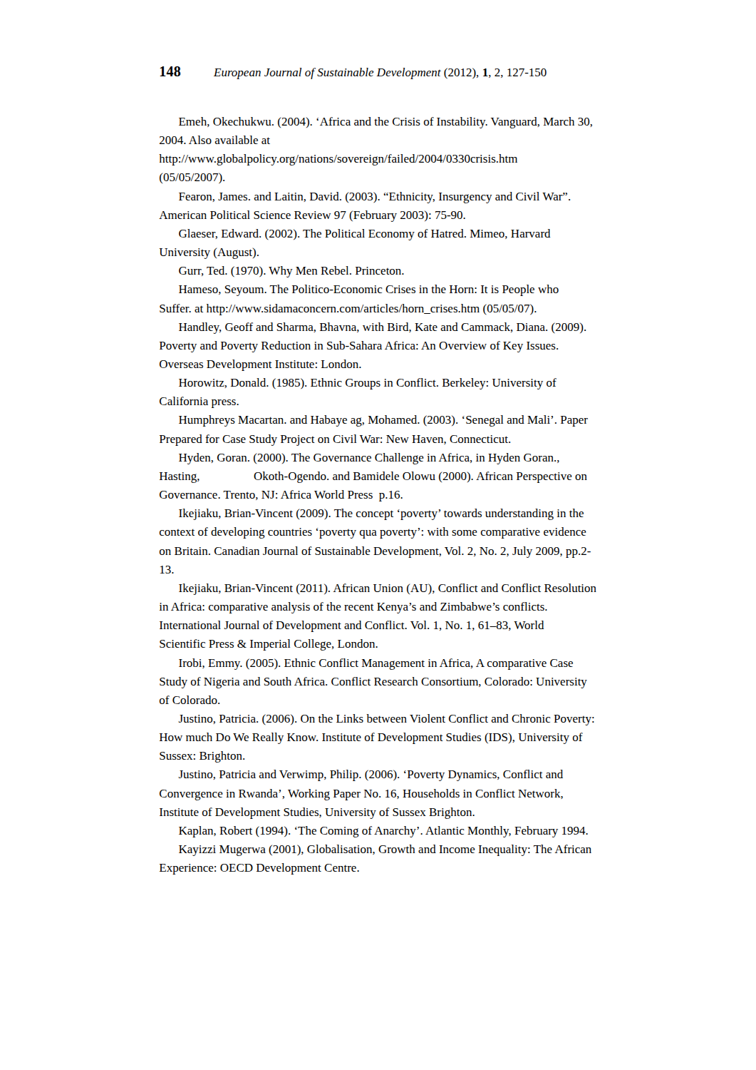148
European Journal of Sustainable Development (2012), 1, 2, 127-150
Emeh, Okechukwu. (2004). ‘Africa and the Crisis of Instability. Vanguard, March 30,
2004. Also available at
http://www.globalpolicy.org/nations/sovereign/failed/2004/0330crisis.htm
(05/05/2007).
Fearon, James. and Laitin, David. (2003). “Ethnicity, Insurgency and Civil War”.
American Political Science Review 97 (February 2003): 75-90.
Glaeser, Edward. (2002). The Political Economy of Hatred. Mimeo, Harvard
University (August).
Gurr, Ted. (1970). Why Men Rebel. Princeton.
Hameso, Seyoum. The Politico-Economic Crises in the Horn: It is People who
Suffer. at http://www.sidamaconcern.com/articles/horn_crises.htm (05/05/07).
Handley, Geoff and Sharma, Bhavna, with Bird, Kate and Cammack, Diana. (2009).
Poverty and Poverty Reduction in Sub-Sahara Africa: An Overview of Key Issues.
Overseas Development Institute: London.
Horowitz, Donald. (1985). Ethnic Groups in Conflict. Berkeley: University of
California press.
Humphreys Macartan. and Habaye ag, Mohamed. (2003). ‘Senegal and Mali’. Paper
Prepared for Case Study Project on Civil War: New Haven, Connecticut.
Hyden, Goran. (2000). The Governance Challenge in Africa, in Hyden Goran.,
Hasting, Okoth-Ogendo. and Bamidele Olowu (2000). African Perspective on
Governance. Trento, NJ: Africa World Press p.16.
Ikejiaku, Brian-Vincent (2009). The concept ‘poverty’ towards understanding in the
context of developing countries ‘poverty qua poverty’: with some comparative evidence
on Britain. Canadian Journal of Sustainable Development, Vol. 2, No. 2, July 2009, pp.2-
13.
Ikejiaku, Brian-Vincent (2011). African Union (AU), Conflict and Conflict Resolution
in Africa: comparative analysis of the recent Kenya’s and Zimbabwe’s conflicts.
International Journal of Development and Conflict. Vol. 1, No. 1, 61–83, World
Scientific Press & Imperial College, London.
Irobi, Emmy. (2005). Ethnic Conflict Management in Africa, A comparative Case
Study of Nigeria and South Africa. Conflict Research Consortium, Colorado: University
of Colorado.
Justino, Patricia. (2006). On the Links between Violent Conflict and Chronic Poverty:
How much Do We Really Know. Institute of Development Studies (IDS), University of
Sussex: Brighton.
Justino, Patricia and Verwimp, Philip. (2006). ‘Poverty Dynamics, Conflict and
Convergence in Rwanda’, Working Paper No. 16, Households in Conflict Network,
Institute of Development Studies, University of Sussex Brighton.
Kaplan, Robert (1994). ‘The Coming of Anarchy’. Atlantic Monthly, February 1994.
Kayizzi Mugerwa (2001), Globalisation, Growth and Income Inequality: The African
Experience: OECD Development Centre.